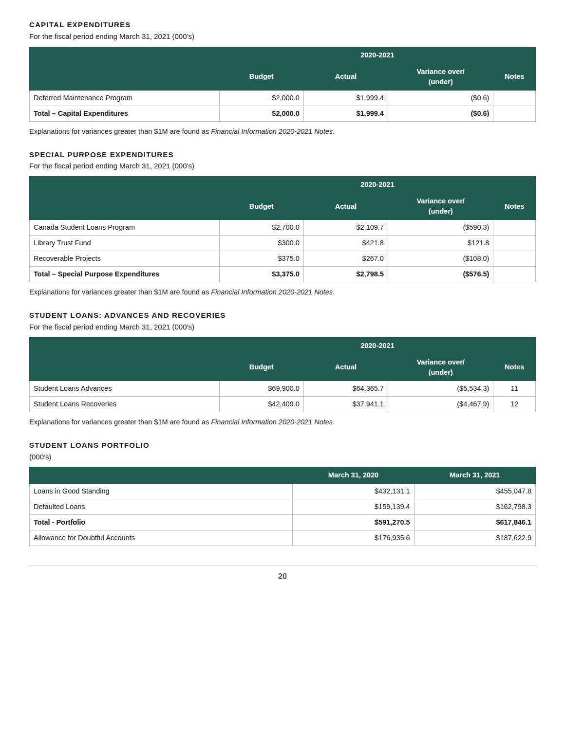Capital Expenditures
For the fiscal period ending March 31, 2021 (000’s)
| | 2020-2021 |
| --- | --- |
| Budget | Actual | Variance over/ (under) | Notes |
| Deferred Maintenance Program | $2,000.0 | $1,999.4 | ($0.6) | |
| Total – Capital Expenditures | $2,000.0 | $1,999.4 | ($0.6) | |
Explanations for variances greater than $1M are found as Financial Information 2020-2021 Notes.
Special Purpose Expenditures
For the fiscal period ending March 31, 2021 (000’s)
| | 2020-2021 |
| --- | --- |
| Budget | Actual | Variance over/ (under) | Notes |
| Canada Student Loans Program | $2,700.0 | $2,109.7 | ($590.3) | |
| Library Trust Fund | $300.0 | $421.8 | $121.8 | |
| Recoverable Projects | $375.0 | $267.0 | ($108.0) | |
| Total – Special Purpose Expenditures | $3,375.0 | $2,798.5 | ($576.5) | |
Explanations for variances greater than $1M are found as Financial Information 2020-2021 Notes.
Student Loans: Advances and Recoveries
For the fiscal period ending March 31, 2021 (000’s)
| | 2020-2021 |
| --- | --- |
| Budget | Actual | Variance over/ (under) | Notes |
| Student Loans Advances | $69,900.0 | $64,365.7 | ($5,534.3) | 11 |
| Student Loans Recoveries | $42,409.0 | $37,941.1 | ($4,467.9) | 12 |
Explanations for variances greater than $1M are found as Financial Information 2020-2021 Notes.
Student Loans Portfolio
(000’s)
| | March 31, 2020 | March 31, 2021 |
| --- | --- | --- |
| Loans in Good Standing | $432,131.1 | $455,047.8 |
| Defaulted Loans | $159,139.4 | $162,798.3 |
| Total - Portfolio | $591,270.5 | $617,846.1 |
| Allowance for Doubtful Accounts | $176,935.6 | $187,622.9 |
20